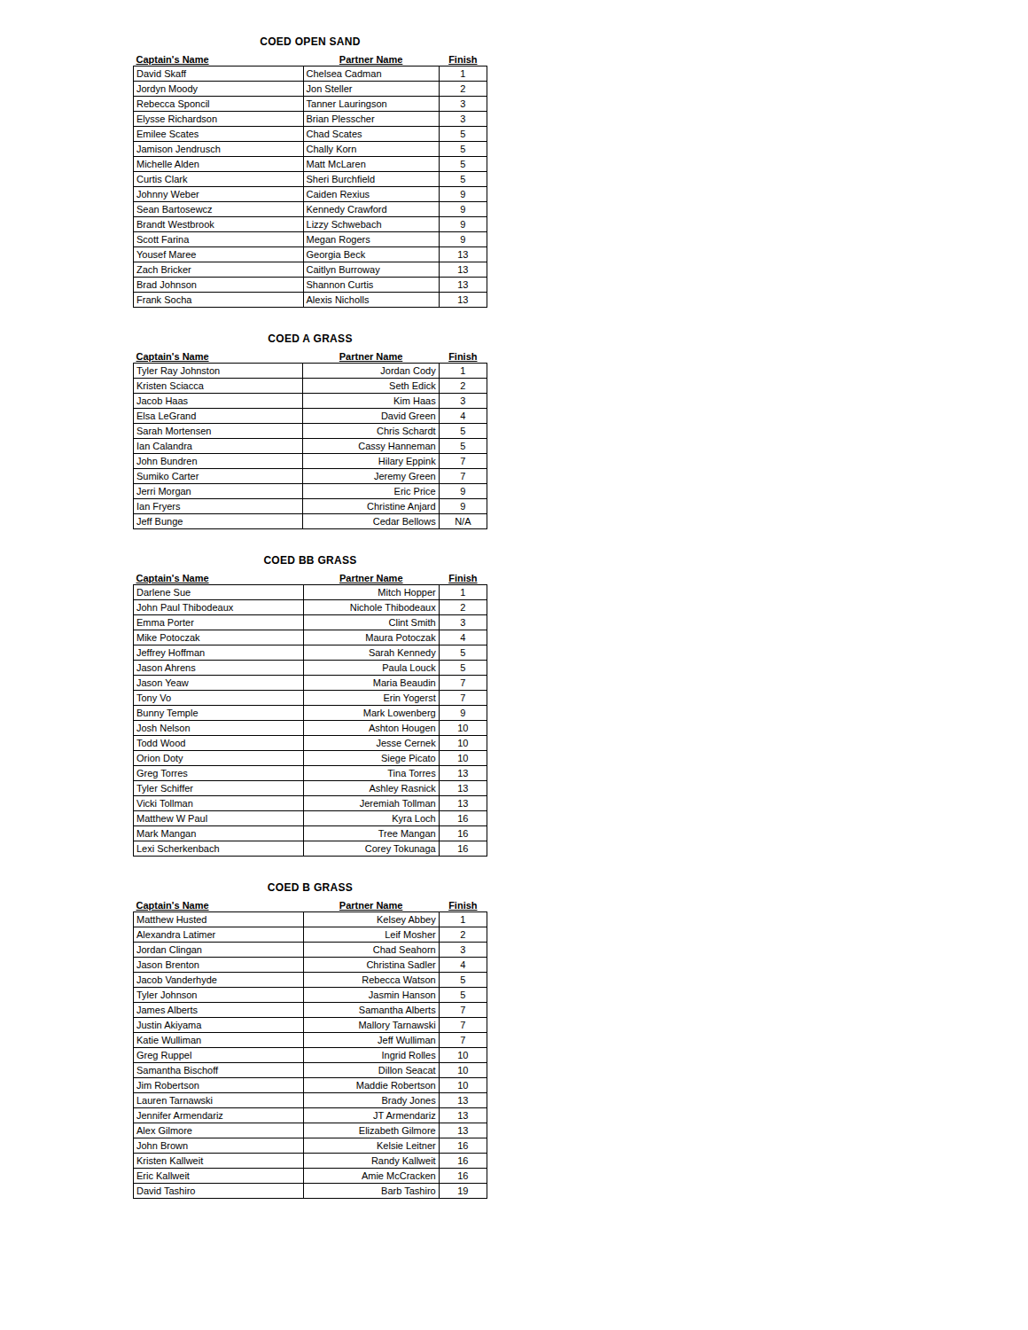COED OPEN SAND
| Captain's Name | Partner Name | Finish |
| --- | --- | --- |
| David Skaff | Chelsea Cadman | 1 |
| Jordyn Moody | Jon Steller | 2 |
| Rebecca Sponcil | Tanner Lauringson | 3 |
| Elysse Richardson | Brian Plesscher | 3 |
| Emilee Scates | Chad Scates | 5 |
| Jamison Jendrusch | Chally Korn | 5 |
| Michelle Alden | Matt McLaren | 5 |
| Curtis Clark | Sheri Burchfield | 5 |
| Johnny Weber | Caiden Rexius | 9 |
| Sean Bartosewcz | Kennedy Crawford | 9 |
| Brandt Westbrook | Lizzy Schwebach | 9 |
| Scott Farina | Megan Rogers | 9 |
| Yousef Maree | Georgia Beck | 13 |
| Zach Bricker | Caitlyn Burroway | 13 |
| Brad Johnson | Shannon Curtis | 13 |
| Frank Socha | Alexis Nicholls | 13 |
COED A GRASS
| Captain's Name | Partner Name | Finish |
| --- | --- | --- |
| Tyler Ray Johnston | Jordan Cody | 1 |
| Kristen Sciacca | Seth Edick | 2 |
| Jacob Haas | Kim Haas | 3 |
| Elsa LeGrand | David Green | 4 |
| Sarah Mortensen | Chris Schardt | 5 |
| Ian Calandra | Cassy Hanneman | 5 |
| John Bundren | Hilary Eppink | 7 |
| Sumiko Carter | Jeremy Green | 7 |
| Jerri Morgan | Eric Price | 9 |
| Ian Fryers | Christine Anjard | 9 |
| Jeff Bunge | Cedar Bellows | N/A |
COED BB GRASS
| Captain's Name | Partner Name | Finish |
| --- | --- | --- |
| Darlene Sue | Mitch Hopper | 1 |
| John Paul Thibodeaux | Nichole Thibodeaux | 2 |
| Emma Porter | Clint Smith | 3 |
| Mike Potoczak | Maura Potoczak | 4 |
| Jeffrey Hoffman | Sarah Kennedy | 5 |
| Jason Ahrens | Paula Louck | 5 |
| Jason Yeaw | Maria Beaudin | 7 |
| Tony Vo | Erin Yogerst | 7 |
| Bunny Temple | Mark Lowenberg | 9 |
| Josh Nelson | Ashton Hougen | 10 |
| Todd Wood | Jesse Cernek | 10 |
| Orion Doty | Siege Picato | 10 |
| Greg Torres | Tina Torres | 13 |
| Tyler Schiffer | Ashley Rasnick | 13 |
| Vicki Tollman | Jeremiah Tollman | 13 |
| Matthew W Paul | Kyra Loch | 16 |
| Mark Mangan | Tree Mangan | 16 |
| Lexi Scherkenbach | Corey Tokunaga | 16 |
COED B GRASS
| Captain's Name | Partner Name | Finish |
| --- | --- | --- |
| Matthew Husted | Kelsey Abbey | 1 |
| Alexandra Latimer | Leif Mosher | 2 |
| Jordan Clingan | Chad Seahorn | 3 |
| Jason Brenton | Christina Sadler | 4 |
| Jacob Vanderhyde | Rebecca Watson | 5 |
| Tyler Johnson | Jasmin Hanson | 5 |
| James Alberts | Samantha Alberts | 7 |
| Justin Akiyama | Mallory Tarnawski | 7 |
| Katie Wulliman | Jeff Wulliman | 7 |
| Greg Ruppel | Ingrid Rolles | 10 |
| Samantha Bischoff | Dillon Seacat | 10 |
| Jim Robertson | Maddie Robertson | 10 |
| Lauren Tarnawski | Brady Jones | 13 |
| Jennifer Armendariz | JT Armendariz | 13 |
| Alex Gilmore | Elizabeth Gilmore | 13 |
| John Brown | Kelsie Leitner | 16 |
| Kristen Kallweit | Randy Kallweit | 16 |
| Eric Kallweit | Amie McCracken | 16 |
| David Tashiro | Barb Tashiro | 19 |